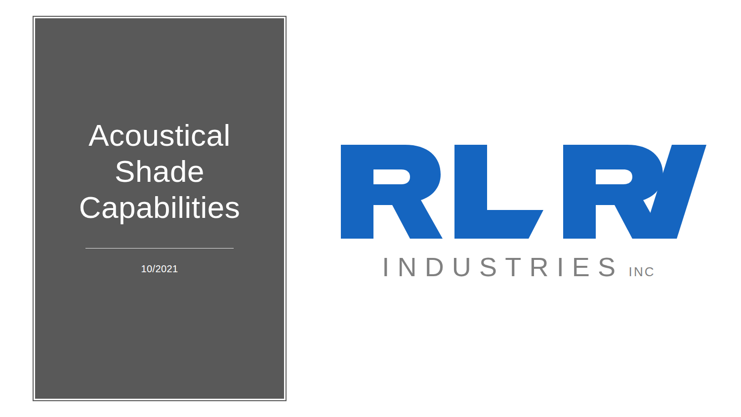Acoustical
Shade
Capabilities
10/2021
RLR
INDUSTRIES INC